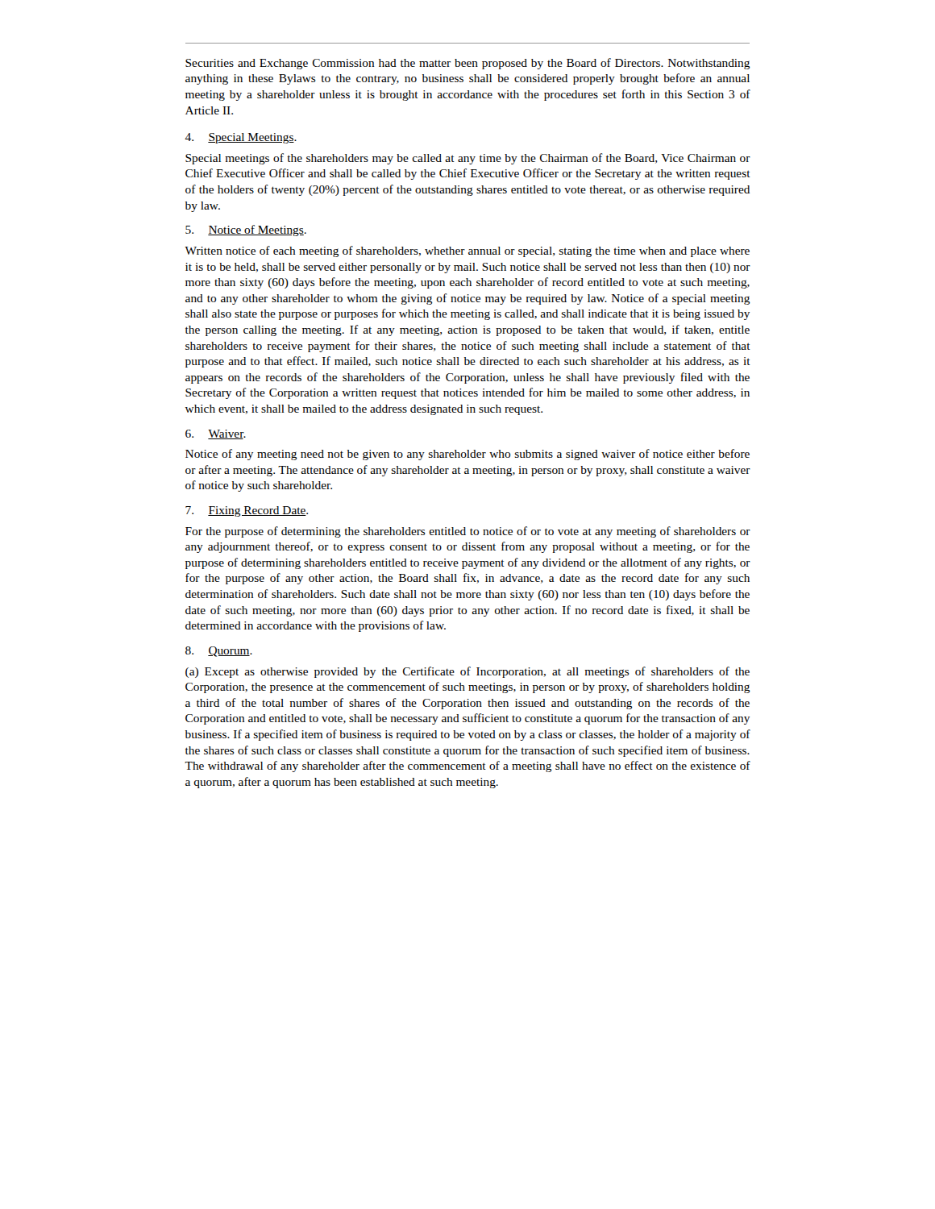Securities and Exchange Commission had the matter been proposed by the Board of Directors. Notwithstanding anything in these Bylaws to the contrary, no business shall be considered properly brought before an annual meeting by a shareholder unless it is brought in accordance with the procedures set forth in this Section 3 of Article II.
4. Special Meetings.
Special meetings of the shareholders may be called at any time by the Chairman of the Board, Vice Chairman or Chief Executive Officer and shall be called by the Chief Executive Officer or the Secretary at the written request of the holders of twenty (20%) percent of the outstanding shares entitled to vote thereat, or as otherwise required by law.
5. Notice of Meetings.
Written notice of each meeting of shareholders, whether annual or special, stating the time when and place where it is to be held, shall be served either personally or by mail. Such notice shall be served not less than then (10) nor more than sixty (60) days before the meeting, upon each shareholder of record entitled to vote at such meeting, and to any other shareholder to whom the giving of notice may be required by law. Notice of a special meeting shall also state the purpose or purposes for which the meeting is called, and shall indicate that it is being issued by the person calling the meeting. If at any meeting, action is proposed to be taken that would, if taken, entitle shareholders to receive payment for their shares, the notice of such meeting shall include a statement of that purpose and to that effect. If mailed, such notice shall be directed to each such shareholder at his address, as it appears on the records of the shareholders of the Corporation, unless he shall have previously filed with the Secretary of the Corporation a written request that notices intended for him be mailed to some other address, in which event, it shall be mailed to the address designated in such request.
6. Waiver.
Notice of any meeting need not be given to any shareholder who submits a signed waiver of notice either before or after a meeting. The attendance of any shareholder at a meeting, in person or by proxy, shall constitute a waiver of notice by such shareholder.
7. Fixing Record Date.
For the purpose of determining the shareholders entitled to notice of or to vote at any meeting of shareholders or any adjournment thereof, or to express consent to or dissent from any proposal without a meeting, or for the purpose of determining shareholders entitled to receive payment of any dividend or the allotment of any rights, or for the purpose of any other action, the Board shall fix, in advance, a date as the record date for any such determination of shareholders. Such date shall not be more than sixty (60) nor less than ten (10) days before the date of such meeting, nor more than (60) days prior to any other action. If no record date is fixed, it shall be determined in accordance with the provisions of law.
8. Quorum.
(a) Except as otherwise provided by the Certificate of Incorporation, at all meetings of shareholders of the Corporation, the presence at the commencement of such meetings, in person or by proxy, of shareholders holding a third of the total number of shares of the Corporation then issued and outstanding on the records of the Corporation and entitled to vote, shall be necessary and sufficient to constitute a quorum for the transaction of any business. If a specified item of business is required to be voted on by a class or classes, the holder of a majority of the shares of such class or classes shall constitute a quorum for the transaction of such specified item of business. The withdrawal of any shareholder after the commencement of a meeting shall have no effect on the existence of a quorum, after a quorum has been established at such meeting.